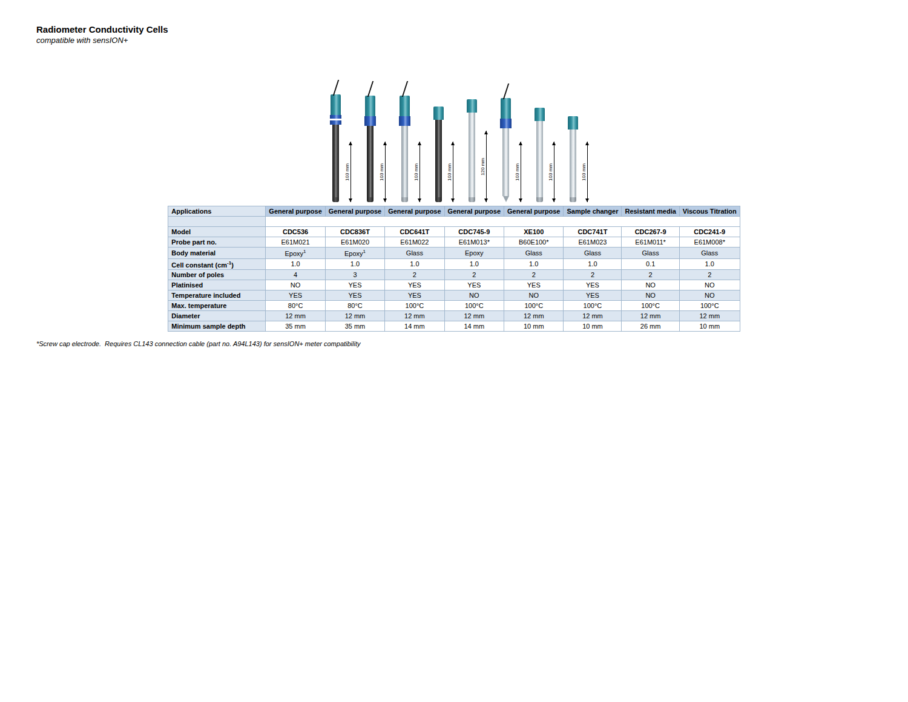Radiometer Conductivity Cells
compatible with sensION+
103 mm
103 mm
103 mm
103 mm
120 mm
103 mm
103 mm
103 mm
| Applications | General purpose | General purpose | General purpose | General purpose | General purpose | Sample changer | Resistant media | Viscous Titration |
| --- | --- | --- | --- | --- | --- | --- | --- | --- |
| Model | CDC536 | CDC836T | CDC641T | CDC745-9 | XE100 | CDC741T | CDC267-9 | CDC241-9 |
| Probe part no. | E61M021 | E61M020 | E61M022 | E61M013* | B60E100* | E61M023 | E61M011* | E61M008* |
| Body material | Epoxy 1 | Epoxy 1 | Glass | Epoxy | Glass | Glass | Glass | Glass |
| Cell constant (cm -1 ) | 1.0 | 1.0 | 1.0 | 1.0 | 1.0 | 1.0 | 0.1 | 1.0 |
| Number of poles | 4 | 3 | 2 | 2 | 2 | 2 | 2 | 2 |
| Platinised | NO | YES | YES | YES | YES | YES | NO | NO |
| Temperature included | YES | YES | YES | NO | NO | YES | NO | NO |
| Max. temperature | 80°C | 80°C | 100°C | 100°C | 100°C | 100°C | 100°C | 100°C |
| Diameter | 12 mm | 12 mm | 12 mm | 12 mm | 12 mm | 12 mm | 12 mm | 12 mm |
| Minimum sample depth | 35 mm | 35 mm | 14 mm | 14 mm | 10 mm | 10 mm | 26 mm | 10 mm |
*Screw cap electrode. Requires CL143 connection cable (part no. A94L143) for sensION+ meter compatibility